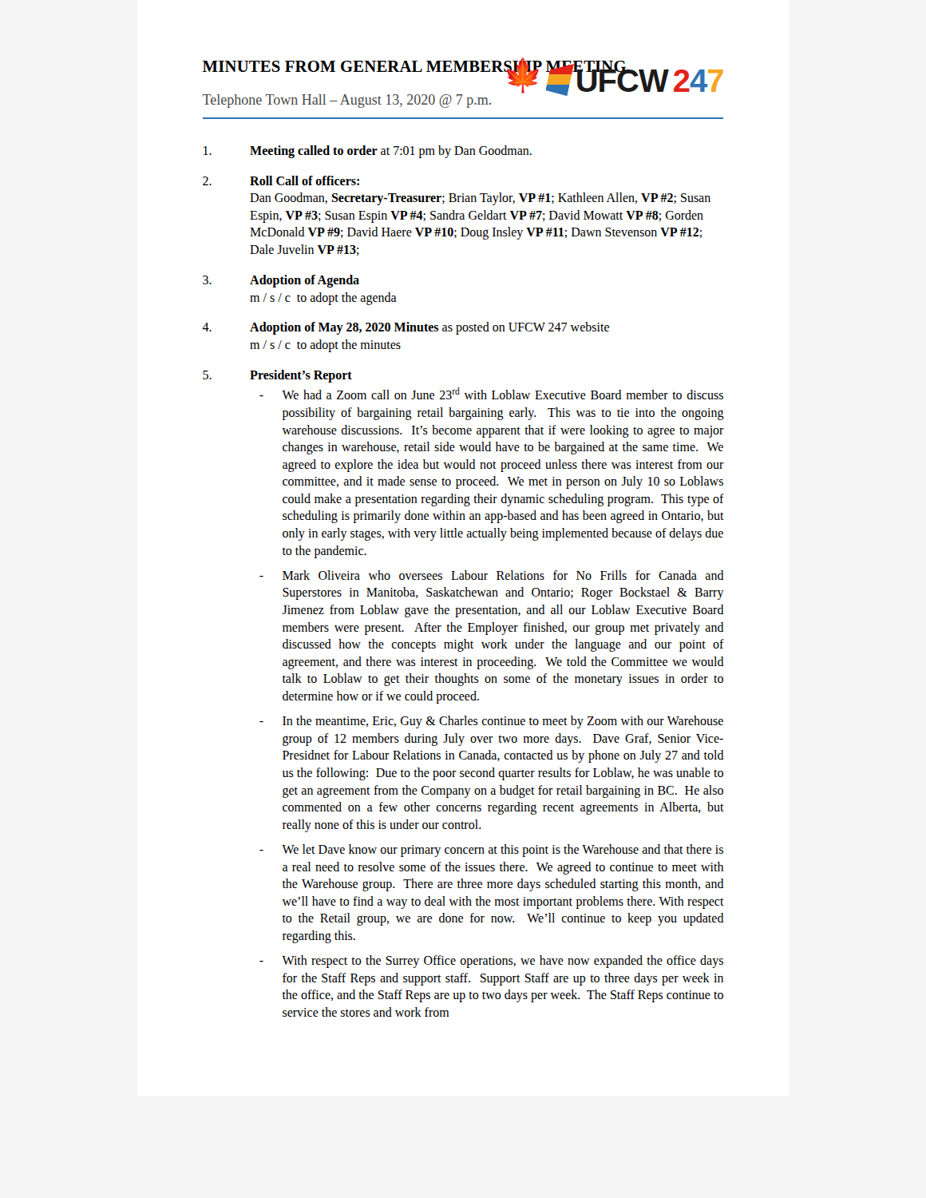🍁 UFCW 247
MINUTES FROM GENERAL MEMBERSHIP MEETING
Telephone Town Hall – August 13, 2020 @ 7 p.m.
Meeting called to order at 7:01 pm by Dan Goodman.
Roll Call of officers: Dan Goodman, Secretary-Treasurer; Brian Taylor, VP #1; Kathleen Allen, VP #2; Susan Espin, VP #3; Susan Espin VP #4; Sandra Geldart VP #7; David Mowatt VP #8; Gorden McDonald VP #9; David Haere VP #10; Doug Insley VP #11; Dawn Stevenson VP #12; Dale Juvelin VP #13;
Adoption of Agenda m / s / c to adopt the agenda
Adoption of May 28, 2020 Minutes as posted on UFCW 247 website m / s / c to adopt the minutes
President’s Report
We had a Zoom call on June 23rd with Loblaw Executive Board member to discuss possibility of bargaining retail bargaining early. This was to tie into the ongoing warehouse discussions. It’s become apparent that if were looking to agree to major changes in warehouse, retail side would have to be bargained at the same time. We agreed to explore the idea but would not proceed unless there was interest from our committee, and it made sense to proceed. We met in person on July 10 so Loblaws could make a presentation regarding their dynamic scheduling program. This type of scheduling is primarily done within an app-based and has been agreed in Ontario, but only in early stages, with very little actually being implemented because of delays due to the pandemic.
Mark Oliveira who oversees Labour Relations for No Frills for Canada and Superstores in Manitoba, Saskatchewan and Ontario; Roger Bockstael & Barry Jimenez from Loblaw gave the presentation, and all our Loblaw Executive Board members were present. After the Employer finished, our group met privately and discussed how the concepts might work under the language and our point of agreement, and there was interest in proceeding. We told the Committee we would talk to Loblaw to get their thoughts on some of the monetary issues in order to determine how or if we could proceed.
In the meantime, Eric, Guy & Charles continue to meet by Zoom with our Warehouse group of 12 members during July over two more days. Dave Graf, Senior Vice-Presidnet for Labour Relations in Canada, contacted us by phone on July 27 and told us the following: Due to the poor second quarter results for Loblaw, he was unable to get an agreement from the Company on a budget for retail bargaining in BC. He also commented on a few other concerns regarding recent agreements in Alberta, but really none of this is under our control.
We let Dave know our primary concern at this point is the Warehouse and that there is a real need to resolve some of the issues there. We agreed to continue to meet with the Warehouse group. There are three more days scheduled starting this month, and we’ll have to find a way to deal with the most important problems there. With respect to the Retail group, we are done for now. We’ll continue to keep you updated regarding this.
With respect to the Surrey Office operations, we have now expanded the office days for the Staff Reps and support staff. Support Staff are up to three days per week in the office, and the Staff Reps are up to two days per week. The Staff Reps continue to service the stores and work from